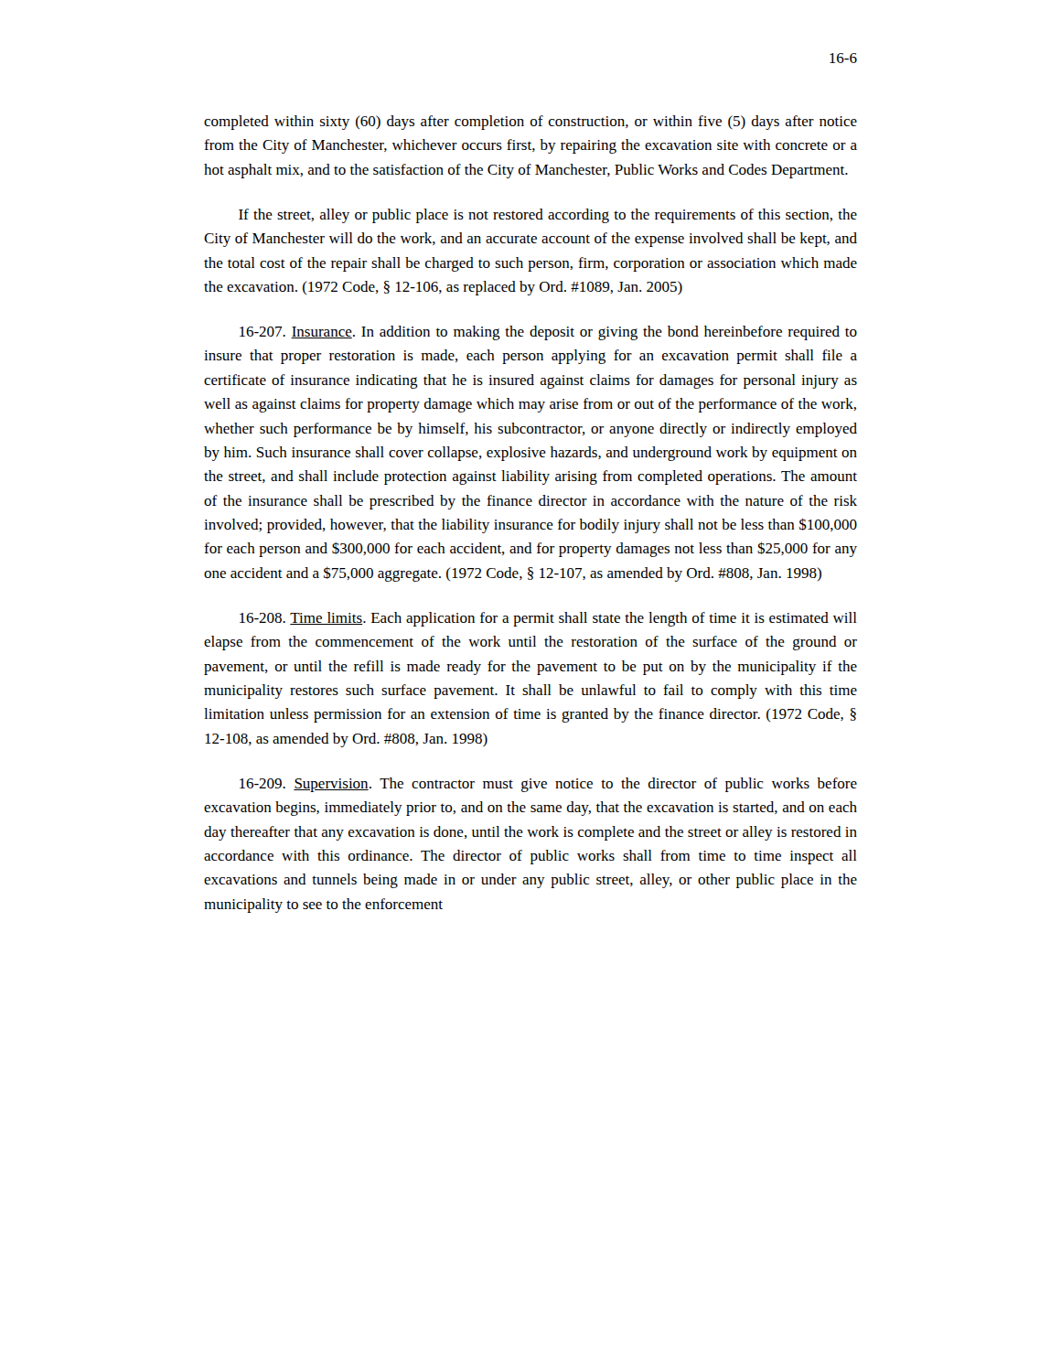16-6
completed within sixty (60) days after completion of construction, or within five (5) days after notice from the City of Manchester, whichever occurs first, by repairing the excavation site with concrete or a hot asphalt mix, and to the satisfaction of the City of Manchester, Public Works and Codes Department.
If the street, alley or public place is not restored according to the requirements of this section, the City of Manchester will do the work, and an accurate account of the expense involved shall be kept, and the total cost of the repair shall be charged to such person, firm, corporation or association which made the excavation. (1972 Code, § 12-106, as replaced by Ord. #1089, Jan. 2005)
16-207. Insurance. In addition to making the deposit or giving the bond hereinbefore required to insure that proper restoration is made, each person applying for an excavation permit shall file a certificate of insurance indicating that he is insured against claims for damages for personal injury as well as against claims for property damage which may arise from or out of the performance of the work, whether such performance be by himself, his subcontractor, or anyone directly or indirectly employed by him. Such insurance shall cover collapse, explosive hazards, and underground work by equipment on the street, and shall include protection against liability arising from completed operations. The amount of the insurance shall be prescribed by the finance director in accordance with the nature of the risk involved; provided, however, that the liability insurance for bodily injury shall not be less than $100,000 for each person and $300,000 for each accident, and for property damages not less than $25,000 for any one accident and a $75,000 aggregate. (1972 Code, § 12-107, as amended by Ord. #808, Jan. 1998)
16-208. Time limits. Each application for a permit shall state the length of time it is estimated will elapse from the commencement of the work until the restoration of the surface of the ground or pavement, or until the refill is made ready for the pavement to be put on by the municipality if the municipality restores such surface pavement. It shall be unlawful to fail to comply with this time limitation unless permission for an extension of time is granted by the finance director. (1972 Code, § 12-108, as amended by Ord. #808, Jan. 1998)
16-209. Supervision. The contractor must give notice to the director of public works before excavation begins, immediately prior to, and on the same day, that the excavation is started, and on each day thereafter that any excavation is done, until the work is complete and the street or alley is restored in accordance with this ordinance. The director of public works shall from time to time inspect all excavations and tunnels being made in or under any public street, alley, or other public place in the municipality to see to the enforcement